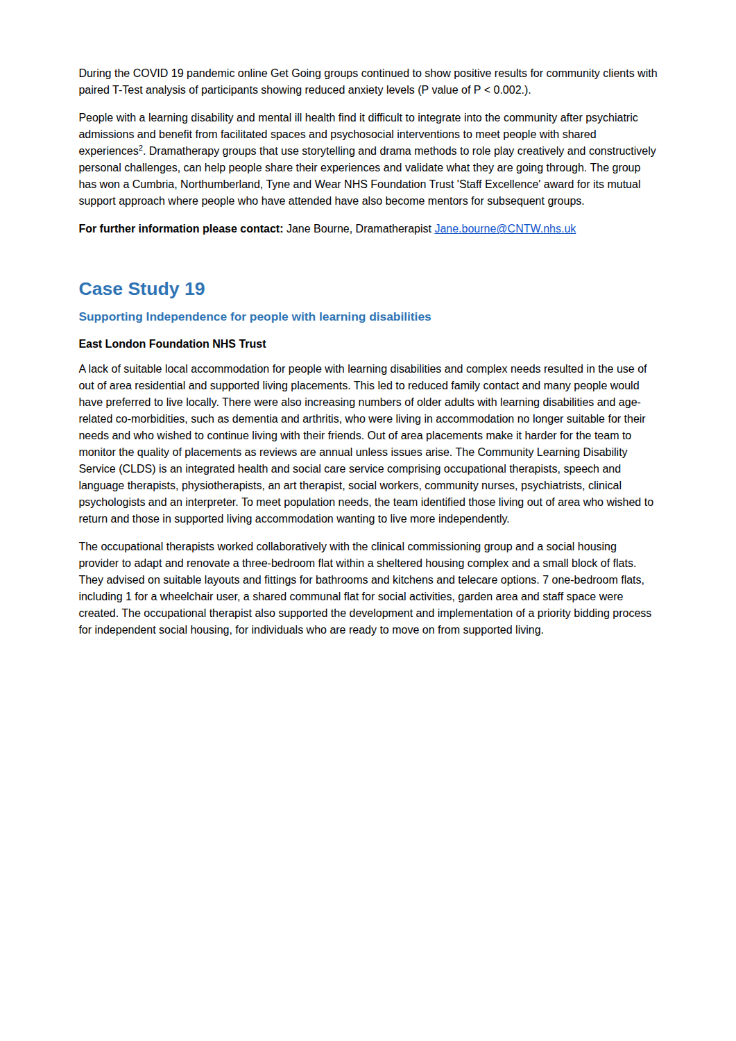During the COVID 19 pandemic online Get Going groups continued to show positive results for community clients with paired T-Test analysis of participants showing reduced anxiety levels (P value of P < 0.002.).
People with a learning disability and mental ill health find it difficult to integrate into the community after psychiatric admissions and benefit from facilitated spaces and psychosocial interventions to meet people with shared experiences2. Dramatherapy groups that use storytelling and drama methods to role play creatively and constructively personal challenges, can help people share their experiences and validate what they are going through. The group has won a Cumbria, Northumberland, Tyne and Wear NHS Foundation Trust 'Staff Excellence' award for its mutual support approach where people who have attended have also become mentors for subsequent groups.
For further information please contact: Jane Bourne, Dramatherapist Jane.bourne@CNTW.nhs.uk
Case Study 19
Supporting Independence for people with learning disabilities
East London Foundation NHS Trust
A lack of suitable local accommodation for people with learning disabilities and complex needs resulted in the use of out of area residential and supported living placements. This led to reduced family contact and many people would have preferred to live locally. There were also increasing numbers of older adults with learning disabilities and age-related co-morbidities, such as dementia and arthritis, who were living in accommodation no longer suitable for their needs and who wished to continue living with their friends. Out of area placements make it harder for the team to monitor the quality of placements as reviews are annual unless issues arise. The Community Learning Disability Service (CLDS) is an integrated health and social care service comprising occupational therapists, speech and language therapists, physiotherapists, an art therapist, social workers, community nurses, psychiatrists, clinical psychologists and an interpreter. To meet population needs, the team identified those living out of area who wished to return and those in supported living accommodation wanting to live more independently.
The occupational therapists worked collaboratively with the clinical commissioning group and a social housing provider to adapt and renovate a three-bedroom flat within a sheltered housing complex and a small block of flats. They advised on suitable layouts and fittings for bathrooms and kitchens and telecare options. 7 one-bedroom flats, including 1 for a wheelchair user, a shared communal flat for social activities, garden area and staff space were created. The occupational therapist also supported the development and implementation of a priority bidding process for independent social housing, for individuals who are ready to move on from supported living.